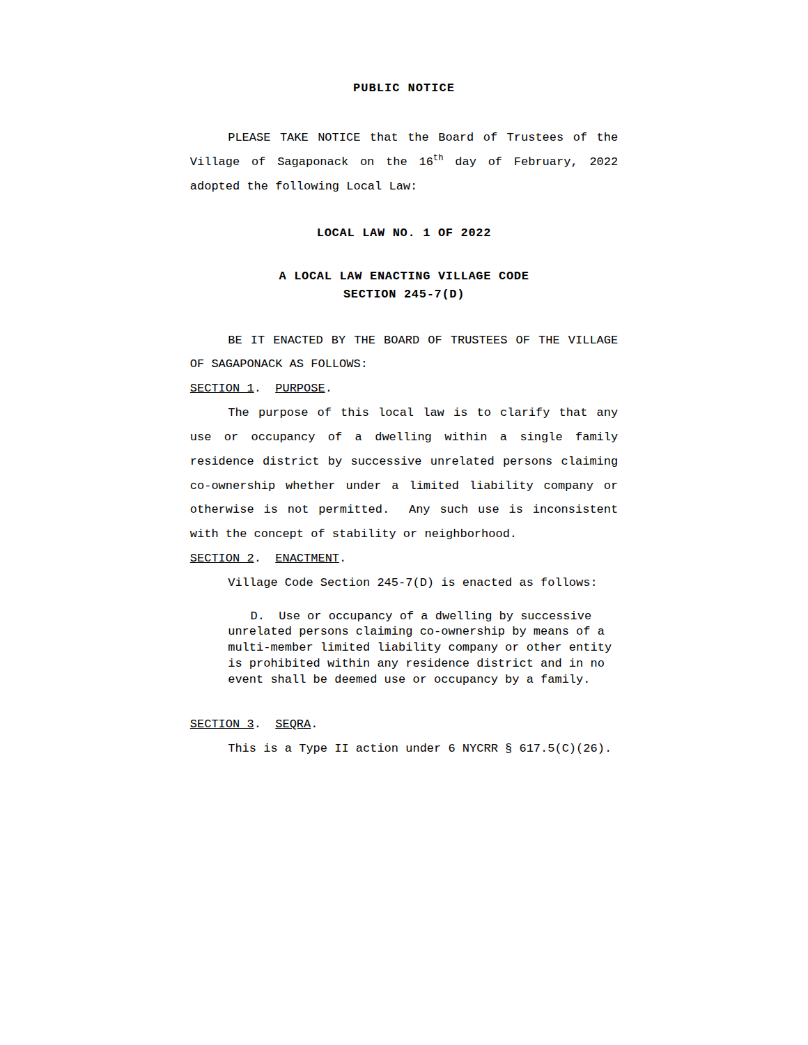PUBLIC NOTICE
PLEASE TAKE NOTICE that the Board of Trustees of the Village of Sagaponack on the 16th day of February, 2022 adopted the following Local Law:
LOCAL LAW NO. 1 OF 2022
A LOCAL LAW ENACTING VILLAGE CODE
SECTION 245-7(D)
BE IT ENACTED BY THE BOARD OF TRUSTEES OF THE VILLAGE OF SAGAPONACK AS FOLLOWS:
SECTION 1. PURPOSE.
The purpose of this local law is to clarify that any use or occupancy of a dwelling within a single family residence district by successive unrelated persons claiming co-ownership whether under a limited liability company or otherwise is not permitted. Any such use is inconsistent with the concept of stability or neighborhood.
SECTION 2. ENACTMENT.
Village Code Section 245-7(D) is enacted as follows:
D. Use or occupancy of a dwelling by successive unrelated persons claiming co-ownership by means of a multi-member limited liability company or other entity is prohibited within any residence district and in no event shall be deemed use or occupancy by a family.
SECTION 3. SEQRA.
This is a Type II action under 6 NYCRR § 617.5(C)(26).